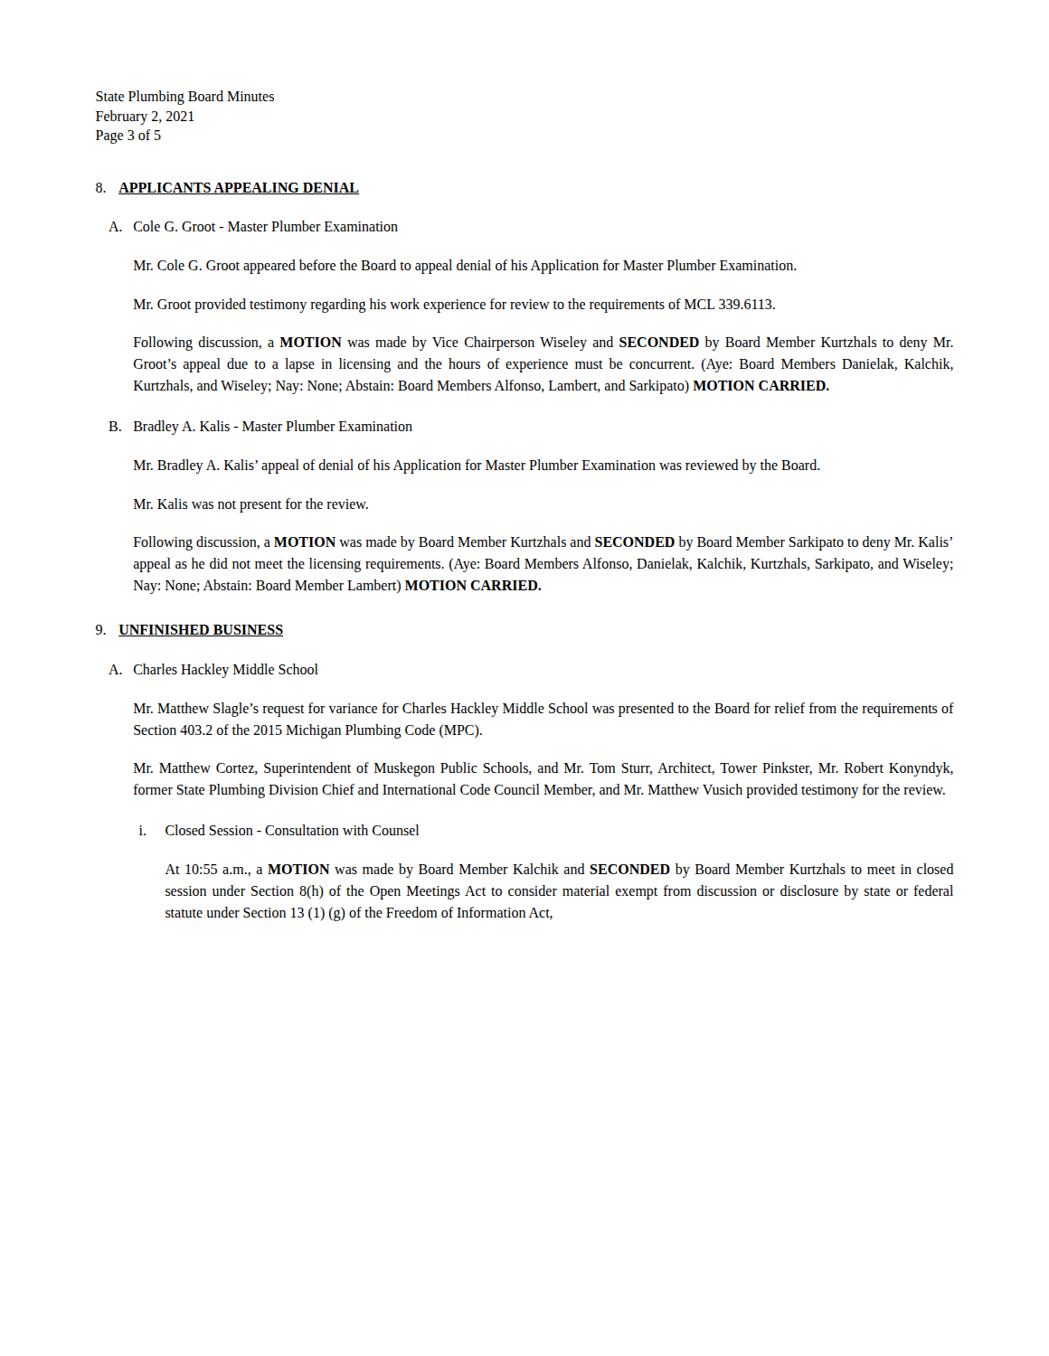State Plumbing Board Minutes
February 2, 2021
Page 3 of 5
8. Applicants Appealing Denial
A.
Cole G. Groot - Master Plumber Examination
Mr. Cole G. Groot appeared before the Board to appeal denial of his Application for Master Plumber Examination.
Mr. Groot provided testimony regarding his work experience for review to the requirements of MCL 339.6113.
Following discussion, a MOTION was made by Vice Chairperson Wiseley and SECONDED by Board Member Kurtzhals to deny Mr. Groot’s appeal due to a lapse in licensing and the hours of experience must be concurrent. (Aye: Board Members Danielak, Kalchik, Kurtzhals, and Wiseley; Nay: None; Abstain: Board Members Alfonso, Lambert, and Sarkipato) MOTION CARRIED.
B.
Bradley A. Kalis - Master Plumber Examination
Mr. Bradley A. Kalis’ appeal of denial of his Application for Master Plumber Examination was reviewed by the Board.
Mr. Kalis was not present for the review.
Following discussion, a MOTION was made by Board Member Kurtzhals and SECONDED by Board Member Sarkipato to deny Mr. Kalis’ appeal as he did not meet the licensing requirements. (Aye: Board Members Alfonso, Danielak, Kalchik, Kurtzhals, Sarkipato, and Wiseley; Nay: None; Abstain: Board Member Lambert) MOTION CARRIED.
9. Unfinished Business
A.
Charles Hackley Middle School
Mr. Matthew Slagle’s request for variance for Charles Hackley Middle School was presented to the Board for relief from the requirements of Section 403.2 of the 2015 Michigan Plumbing Code (MPC).
Mr. Matthew Cortez, Superintendent of Muskegon Public Schools, and Mr. Tom Sturr, Architect, Tower Pinkster, Mr. Robert Konyndyk, former State Plumbing Division Chief and International Code Council Member, and Mr. Matthew Vusich provided testimony for the review.
i.
Closed Session - Consultation with Counsel
At 10:55 a.m., a MOTION was made by Board Member Kalchik and SECONDED by Board Member Kurtzhals to meet in closed session under Section 8(h) of the Open Meetings Act to consider material exempt from discussion or disclosure by state or federal statute under Section 13 (1) (g) of the Freedom of Information Act,